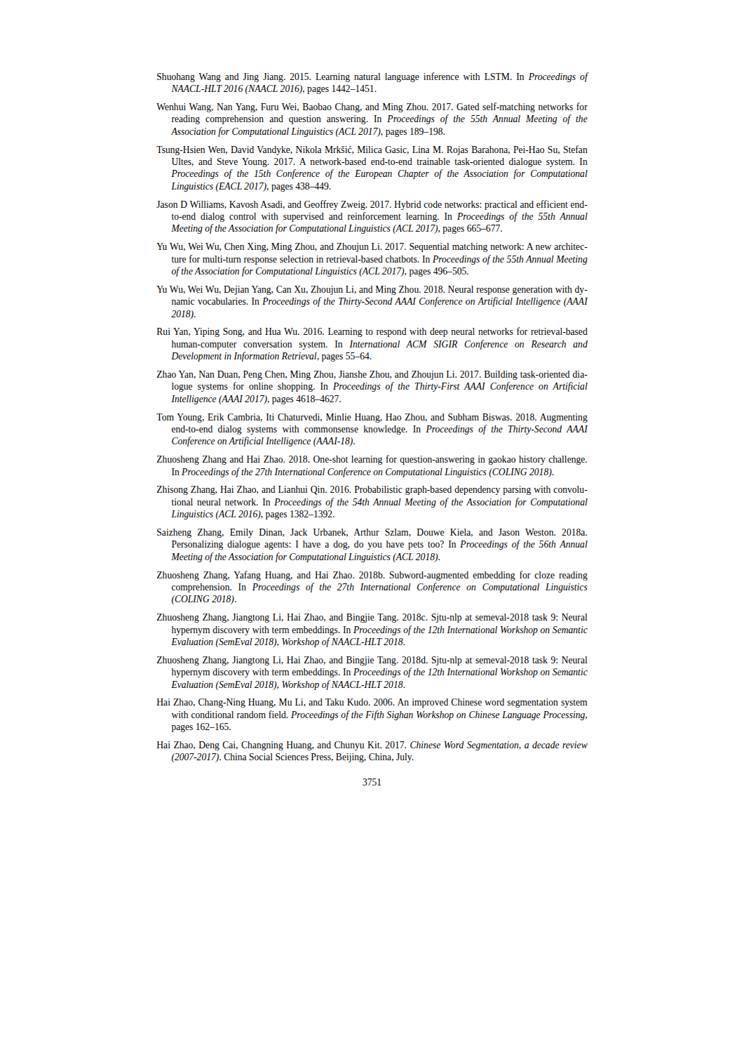Shuohang Wang and Jing Jiang. 2015. Learning natural language inference with LSTM. In Proceedings of NAACL-HLT 2016 (NAACL 2016), pages 1442–1451.
Wenhui Wang, Nan Yang, Furu Wei, Baobao Chang, and Ming Zhou. 2017. Gated self-matching networks for reading comprehension and question answering. In Proceedings of the 55th Annual Meeting of the Association for Computational Linguistics (ACL 2017), pages 189–198.
Tsung-Hsien Wen, David Vandyke, Nikola Mrkšić, Milica Gasic, Lina M. Rojas Barahona, Pei-Hao Su, Stefan Ultes, and Steve Young. 2017. A network-based end-to-end trainable task-oriented dialogue system. In Proceedings of the 15th Conference of the European Chapter of the Association for Computational Linguistics (EACL 2017), pages 438–449.
Jason D Williams, Kavosh Asadi, and Geoffrey Zweig. 2017. Hybrid code networks: practical and efficient end-to-end dialog control with supervised and reinforcement learning. In Proceedings of the 55th Annual Meeting of the Association for Computational Linguistics (ACL 2017), pages 665–677.
Yu Wu, Wei Wu, Chen Xing, Ming Zhou, and Zhoujun Li. 2017. Sequential matching network: A new architecture for multi-turn response selection in retrieval-based chatbots. In Proceedings of the 55th Annual Meeting of the Association for Computational Linguistics (ACL 2017), pages 496–505.
Yu Wu, Wei Wu, Dejian Yang, Can Xu, Zhoujun Li, and Ming Zhou. 2018. Neural response generation with dynamic vocabularies. In Proceedings of the Thirty-Second AAAI Conference on Artificial Intelligence (AAAI 2018).
Rui Yan, Yiping Song, and Hua Wu. 2016. Learning to respond with deep neural networks for retrieval-based human-computer conversation system. In International ACM SIGIR Conference on Research and Development in Information Retrieval, pages 55–64.
Zhao Yan, Nan Duan, Peng Chen, Ming Zhou, Jianshe Zhou, and Zhoujun Li. 2017. Building task-oriented dialogue systems for online shopping. In Proceedings of the Thirty-First AAAI Conference on Artificial Intelligence (AAAI 2017), pages 4618–4627.
Tom Young, Erik Cambria, Iti Chaturvedi, Minlie Huang, Hao Zhou, and Subham Biswas. 2018. Augmenting end-to-end dialog systems with commonsense knowledge. In Proceedings of the Thirty-Second AAAI Conference on Artificial Intelligence (AAAI-18).
Zhuosheng Zhang and Hai Zhao. 2018. One-shot learning for question-answering in gaokao history challenge. In Proceedings of the 27th International Conference on Computational Linguistics (COLING 2018).
Zhisong Zhang, Hai Zhao, and Lianhui Qin. 2016. Probabilistic graph-based dependency parsing with convolutional neural network. In Proceedings of the 54th Annual Meeting of the Association for Computational Linguistics (ACL 2016), pages 1382–1392.
Saizheng Zhang, Emily Dinan, Jack Urbanek, Arthur Szlam, Douwe Kiela, and Jason Weston. 2018a. Personalizing dialogue agents: I have a dog, do you have pets too? In Proceedings of the 56th Annual Meeting of the Association for Computational Linguistics (ACL 2018).
Zhuosheng Zhang, Yafang Huang, and Hai Zhao. 2018b. Subword-augmented embedding for cloze reading comprehension. In Proceedings of the 27th International Conference on Computational Linguistics (COLING 2018).
Zhuosheng Zhang, Jiangtong Li, Hai Zhao, and Bingjie Tang. 2018c. Sjtu-nlp at semeval-2018 task 9: Neural hypernym discovery with term embeddings. In Proceedings of the 12th International Workshop on Semantic Evaluation (SemEval 2018), Workshop of NAACL-HLT 2018.
Zhuosheng Zhang, Jiangtong Li, Hai Zhao, and Bingjie Tang. 2018d. Sjtu-nlp at semeval-2018 task 9: Neural hypernym discovery with term embeddings. In Proceedings of the 12th International Workshop on Semantic Evaluation (SemEval 2018), Workshop of NAACL-HLT 2018.
Hai Zhao, Chang-Ning Huang, Mu Li, and Taku Kudo. 2006. An improved Chinese word segmentation system with conditional random field. Proceedings of the Fifth Sighan Workshop on Chinese Language Processing, pages 162–165.
Hai Zhao, Deng Cai, Changning Huang, and Chunyu Kit. 2017. Chinese Word Segmentation, a decade review (2007-2017). China Social Sciences Press, Beijing, China, July.
3751